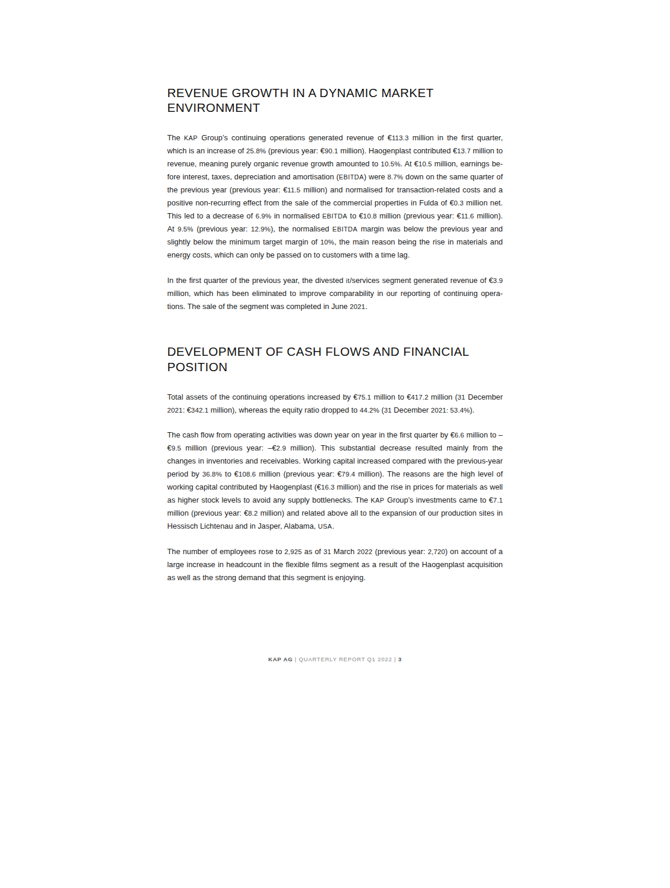REVENUE GROWTH IN A DYNAMIC MARKET ENVIRONMENT
The KAP Group’s continuing operations generated revenue of €113.3 million in the first quarter, which is an increase of 25.8% (previous year: €90.1 million). Haogenplast contributed €13.7 million to revenue, meaning purely organic revenue growth amounted to 10.5%. At €10.5 million, earnings before interest, taxes, depreciation and amortisation (EBITDA) were 8.7% down on the same quarter of the previous year (previous year: €11.5 million) and normalised for transaction-related costs and a positive non-recurring effect from the sale of the commercial properties in Fulda of €0.3 million net. This led to a decrease of 6.9% in normalised EBITDA to €10.8 million (previous year: €11.6 million). At 9.5% (previous year: 12.9%), the normalised EBITDA margin was below the previous year and slightly below the minimum target margin of 10%, the main reason being the rise in materials and energy costs, which can only be passed on to customers with a time lag.
In the first quarter of the previous year, the divested it/services segment generated revenue of €3.9 million, which has been eliminated to improve comparability in our reporting of continuing operations. The sale of the segment was completed in June 2021.
DEVELOPMENT OF CASH FLOWS AND FINANCIAL POSITION
Total assets of the continuing operations increased by €75.1 million to €417.2 million (31 December 2021: €342.1 million), whereas the equity ratio dropped to 44.2% (31 December 2021: 53.4%).
The cash flow from operating activities was down year on year in the first quarter by €6.6 million to –€9.5 million (previous year: –€2.9 million). This substantial decrease resulted mainly from the changes in inventories and receivables. Working capital increased compared with the previous-year period by 36.8% to €108.6 million (previous year: €79.4 million). The reasons are the high level of working capital contributed by Haogenplast (€16.3 million) and the rise in prices for materials as well as higher stock levels to avoid any supply bottlenecks. The KAP Group’s investments came to €7.1 million (previous year: €8.2 million) and related above all to the expansion of our production sites in Hessisch Lichtenau and in Jasper, Alabama, USA.
The number of employees rose to 2,925 as of 31 March 2022 (previous year: 2,720) on account of a large increase in headcount in the flexible films segment as a result of the Haogenplast acquisition as well as the strong demand that this segment is enjoying.
KAP AG | QUARTERLY REPORT Q1 2022 | 3